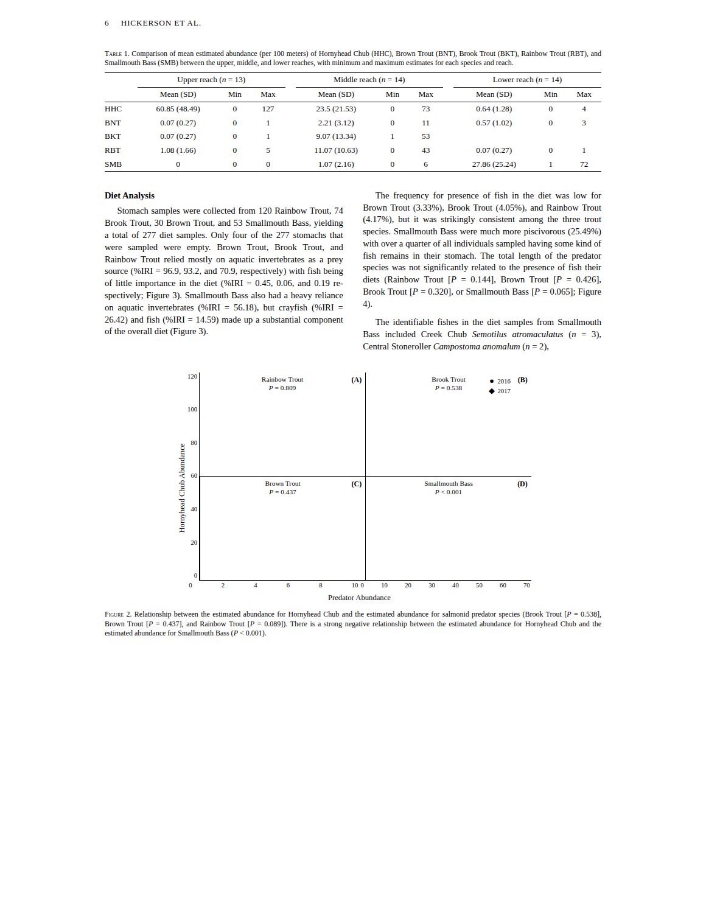6 HICKERSON ET AL.
Table 1. Comparison of mean estimated abundance (per 100 meters) of Hornyhead Chub (HHC), Brown Trout (BNT), Brook Trout (BKT), Rainbow Trout (RBT), and Smallmouth Bass (SMB) between the upper, middle, and lower reaches, with minimum and maximum estimates for each species and reach.
| | Upper reach ( n = 13) | | Middle reach ( n = 14) | | Lower reach ( n = 14) |
| --- | --- | --- | --- | --- | --- |
| | Mean (SD) | Min | Max | | Mean (SD) | Min | Max | | Mean (SD) | Min | Max |
| HHC | 60.85 (48.49) | 0 | 127 | | 23.5 (21.53) | 0 | 73 | | 0.64 (1.28) | 0 | 4 |
| BNT | 0.07 (0.27) | 0 | 1 | | 2.21 (3.12) | 0 | 11 | | 0.57 (1.02) | 0 | 3 |
| BKT | 0.07 (0.27) | 0 | 1 | | 9.07 (13.34) | 1 | 53 | | | | |
| RBT | 1.08 (1.66) | 0 | 5 | | 11.07 (10.63) | 0 | 43 | | 0.07 (0.27) | 0 | 1 |
| SMB | 0 | 0 | 0 | | 1.07 (2.16) | 0 | 6 | | 27.86 (25.24) | 1 | 72 |
Diet Analysis
Stomach samples were collected from 120 Rainbow Trout, 74 Brook Trout, 30 Brown Trout, and 53 Smallmouth Bass, yielding a total of 277 diet samples. Only four of the 277 stomachs that were sampled were empty. Brown Trout, Brook Trout, and Rainbow Trout relied mostly on aquatic invertebrates as a prey source (%IRI = 96.9, 93.2, and 70.9, respectively) with fish being of little importance in the diet (%IRI = 0.45, 0.06, and 0.19 respectively; Figure 3). Smallmouth Bass also had a heavy reliance on aquatic invertebrates (%IRI = 56.18), but crayfish (%IRI = 26.42) and fish (%IRI = 14.59) made up a substantial component of the overall diet (Figure 3).
The frequency for presence of fish in the diet was low for Brown Trout (3.33%), Brook Trout (4.05%), and Rainbow Trout (4.17%), but it was strikingly consistent among the three trout species. Smallmouth Bass were much more piscivorous (25.49%) with over a quarter of all individuals sampled having some kind of fish remains in their stomach. The total length of the predator species was not significantly related to the presence of fish their diets (Rainbow Trout [P = 0.144], Brown Trout [P = 0.426], Brook Trout [P = 0.320], or Smallmouth Bass [P = 0.065]; Figure 4).
The identifiable fishes in the diet samples from Smallmouth Bass included Creek Chub Semotilus atromaculatus (n = 3), Central Stoneroller Campostoma anomalum (n = 2),
Hornyhead Chub Abundance
120100806040200
Rainbow Trout P = 0.809 (A)
Brook Trout P = 0.538 (B) ● 2016
◆ 2017
Brown Trout P = 0.437 (C)
Smallmouth Bass P < 0.001 (D)
0246810
010203040506070
Predator Abundance
Figure 2. Relationship between the estimated abundance for Hornyhead Chub and the estimated abundance for salmonid predator species (Brook Trout [P = 0.538], Brown Trout [P = 0.437], and Rainbow Trout [P = 0.089]). There is a strong negative relationship between the estimated abundance for Hornyhead Chub and the estimated abundance for Smallmouth Bass (P < 0.001).